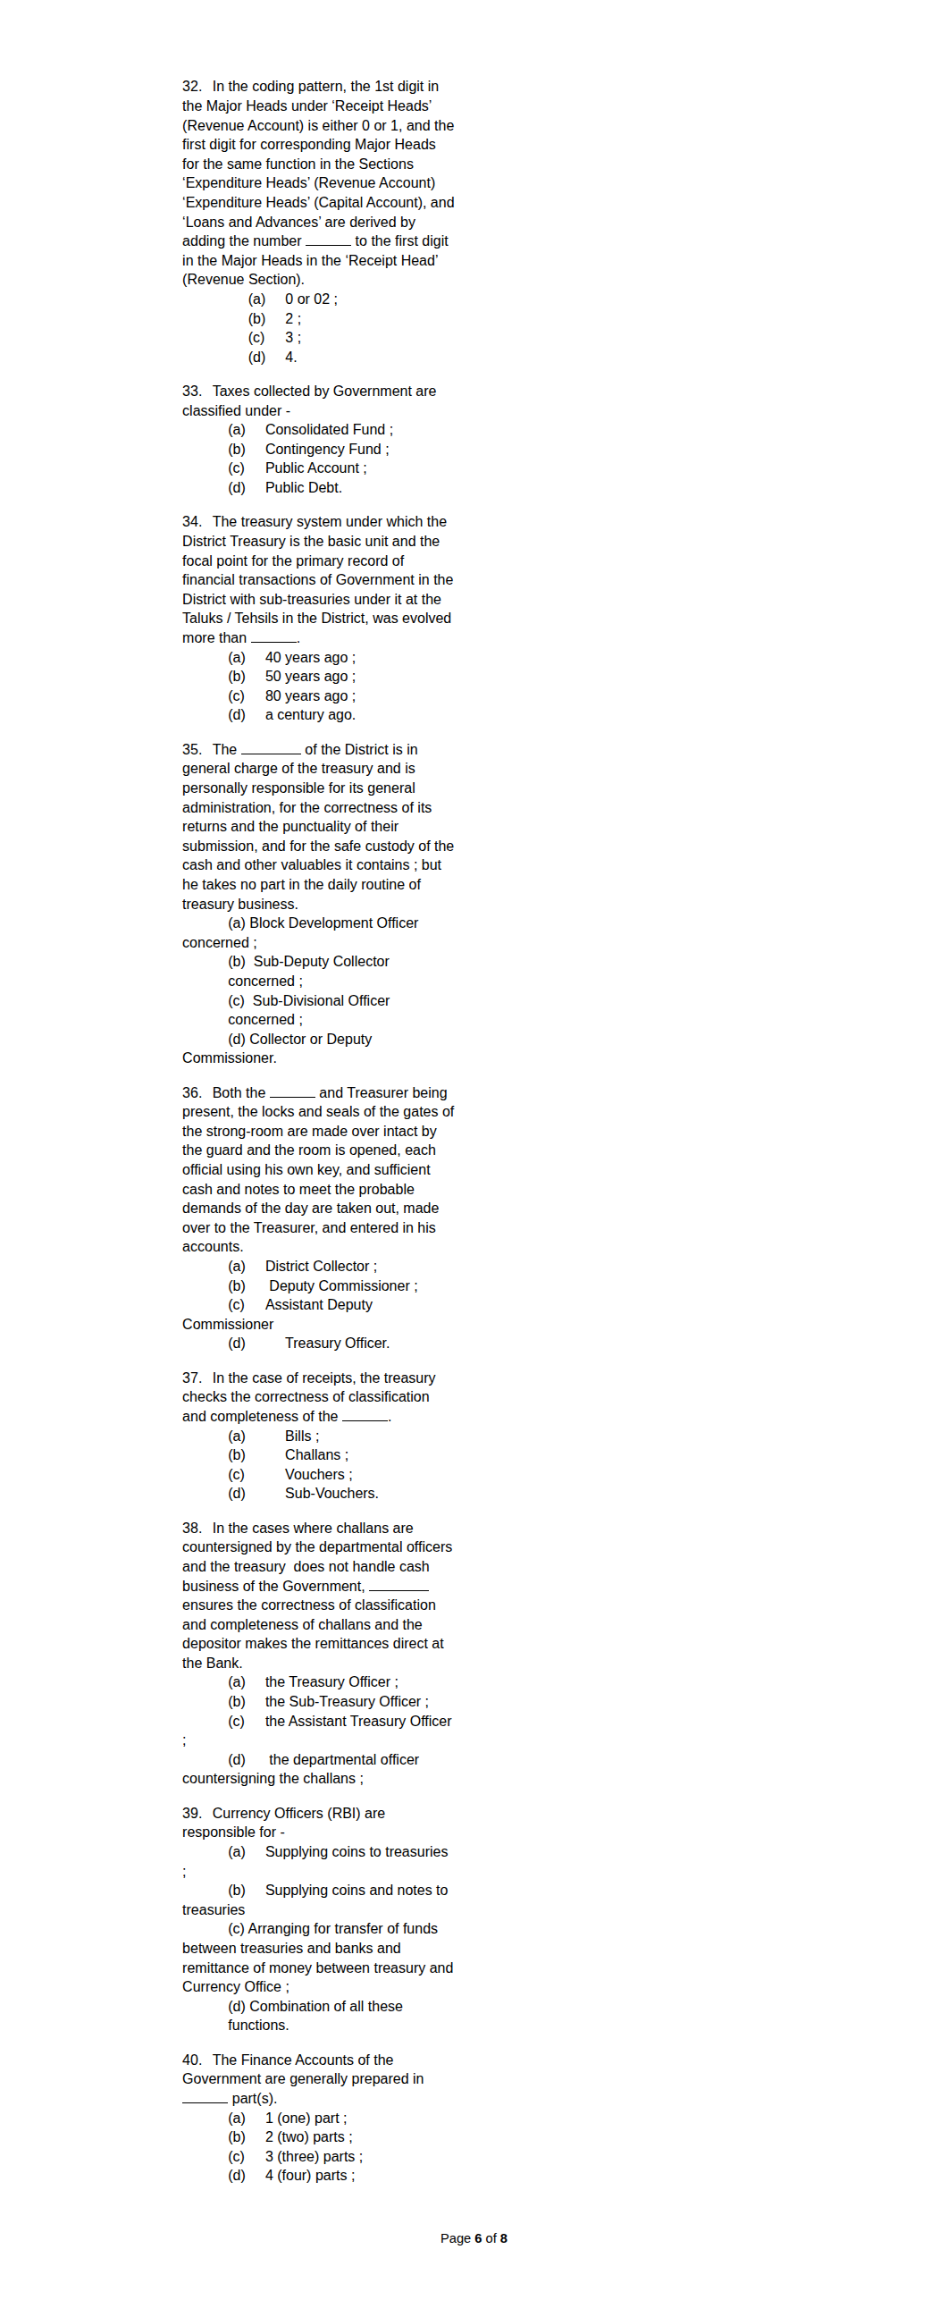32. In the coding pattern, the 1st digit in the Major Heads under ‘Receipt Heads’ (Revenue Account) is either 0 or 1, and the first digit for corresponding Major Heads for the same function in the Sections ‘Expenditure Heads’ (Revenue Account) ‘Expenditure Heads’ (Capital Account), and ‘Loans and Advances’ are derived by adding the number to the first digit in the Major Heads in the ‘Receipt Head’ (Revenue Section).
(a) 0 or 02 ;
(b) 2 ;
(c) 3 ;
(d) 4.
33. Taxes collected by Government are classified under -
(a) Consolidated Fund ;
(b) Contingency Fund ;
(c) Public Account ;
(d) Public Debt.
34. The treasury system under which the District Treasury is the basic unit and the focal point for the primary record of financial transactions of Government in the District with sub-treasuries under it at the Taluks / Tehsils in the District, was evolved more than .
(a) 40 years ago ;
(b) 50 years ago ;
(c) 80 years ago ;
(d) a century ago.
35. The of the District is in general charge of the treasury and is personally responsible for its general administration, for the correctness of its returns and the punctuality of their submission, and for the safe custody of the cash and other valuables it contains ; but he takes no part in the daily routine of treasury business.
(a) Block Development Officer
concerned ;
(b) Sub-Deputy Collector concerned ;
(c) Sub-Divisional Officer concerned ;
(d) Collector or Deputy
Commissioner.
36. Both the and Treasurer being present, the locks and seals of the gates of the strong-room are made over intact by the guard and the room is opened, each official using his own key, and sufficient cash and notes to meet the probable demands of the day are taken out, made over to the Treasurer, and entered in his accounts.
(a) District Collector ;
(b) Deputy Commissioner ;
(c) Assistant Deputy Commissioner
(d) Treasury Officer.
37. In the case of receipts, the treasury checks the correctness of classification and completeness of the .
(a) Bills ;
(b) Challans ;
(c) Vouchers ;
(d) Sub-Vouchers.
38. In the cases where challans are countersigned by the departmental officers and the treasury does not handle cash business of the Government, ensures the correctness of classification and completeness of challans and the depositor makes the remittances direct at the Bank.
(a) the Treasury Officer ;
(b) the Sub-Treasury Officer ;
(c) the Assistant Treasury Officer ;
(d) the departmental officer
countersigning the challans ;
39. Currency Officers (RBI) are responsible for -
(a) Supplying coins to treasuries ;
(b) Supplying coins and notes to treasuries
(c) Arranging for transfer of funds
between treasuries and banks and remittance of money between treasury and Currency Office ;
(d) Combination of all these functions.
40. The Finance Accounts of the Government are generally prepared in part(s).
(a) 1 (one) part ;
(b) 2 (two) parts ;
(c) 3 (three) parts ;
(d) 4 (four) parts ;
Page 6 of 8